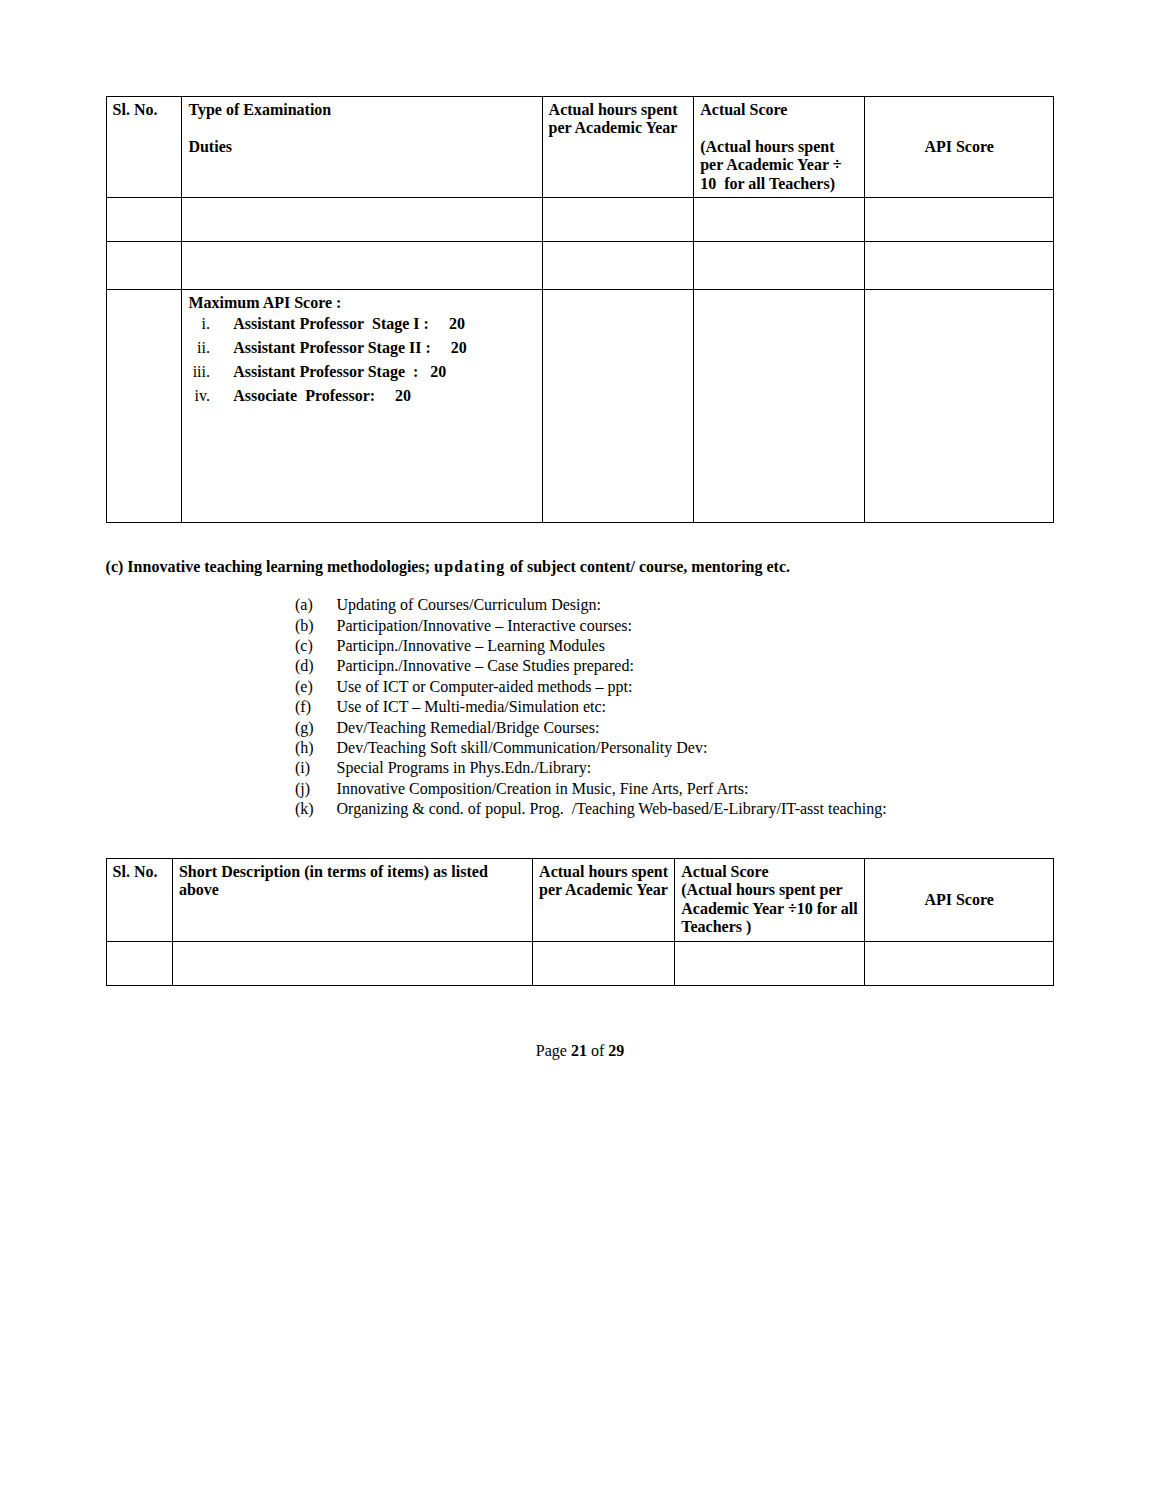| Sl. No. | Type of Examination Duties | Actual hours spent per Academic Year | Actual Score (Actual hours spent per Academic Year ÷ 10 for all Teachers) | API Score |
| --- | --- | --- | --- | --- |
| | Maximum API Score : Assistant Professor Stage I : 20 Assistant Professor Stage II : 20 Assistant Professor Stage : 20 Associate Professor: 20 | | | |
(c) Innovative teaching learning methodologies; updating of subject content/ course, mentoring etc.
| (a) | Updating of Courses/Curriculum Design: |
| (b) | Participation/Innovative – Interactive courses: |
| (c) | Participn./Innovative – Learning Modules |
| (d) | Participn./Innovative – Case Studies prepared: |
| (e) | Use of ICT or Computer-aided methods – ppt: |
| (f) | Use of ICT – Multi-media/Simulation etc: |
| (g) | Dev/Teaching Remedial/Bridge Courses: |
| (h) | Dev/Teaching Soft skill/Communication/Personality Dev: |
| (i) | Special Programs in Phys.Edn./Library: |
| (j) | Innovative Composition/Creation in Music, Fine Arts, Perf Arts: |
| (k) | Organizing & cond. of popul. Prog. /Teaching Web-based/E-Library/IT-asst teaching: |
| Sl. No. | Short Description (in terms of items) as listed above | Actual hours spent per Academic Year | Actual Score (Actual hours spent per Academic Year ÷10 for all Teachers ) | API Score |
| --- | --- | --- | --- | --- |
Page 21 of 29